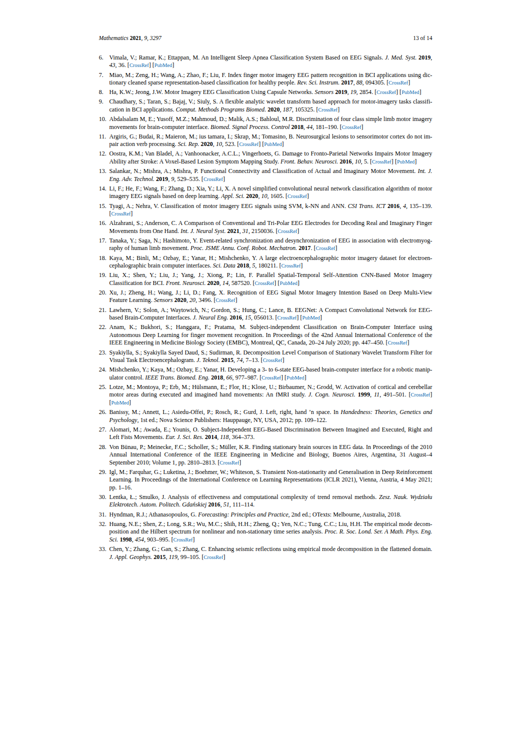Mathematics 2021, 9, 3297
13 of 14
Vimala, V.; Ramar, K.; Ettappan, M. An Intelligent Sleep Apnea Classification System Based on EEG Signals. J. Med. Syst. 2019, 43, 36. [CrossRef] [PubMed]
Miao, M.; Zeng, H.; Wang, A.; Zhao, F.; Liu, F. Index finger motor imagery EEG pattern recognition in BCI applications using dictionary cleaned sparse representation-based classification for healthy people. Rev. Sci. Instrum. 2017, 88, 094305. [CrossRef]
Ha, K.W.; Jeong, J.W. Motor Imagery EEG Classification Using Capsule Networks. Sensors 2019, 19, 2854. [CrossRef] [PubMed]
Chaudhary, S.; Taran, S.; Bajaj, V.; Siuly, S. A flexible analytic wavelet transform based approach for motor-imagery tasks classification in BCI applications. Comput. Methods Programs Biomed. 2020, 187, 105325. [CrossRef]
Abdalsalam M, E.; Yusoff, M.Z.; Mahmoud, D.; Malik, A.S.; Bahloul, M.R. Discrimination of four class simple limb motor imagery movements for brain-computer interface. Biomed. Signal Process. Control 2018, 44, 181–190. [CrossRef]
Argiris, G.; Budai, R.; Maieron, M.; ius tamara, I.; Skrap, M.; Tomasino, B. Neurosurgical lesions to sensorimotor cortex do not impair action verb processing. Sci. Rep. 2020, 10, 523. [CrossRef] [PubMed]
Oostra, K.M.; Van Bladel, A.; Vanhoonacker, A.C.L.; Vingerhoets, G. Damage to Fronto-Parietal Networks Impairs Motor Imagery Ability after Stroke: A Voxel-Based Lesion Symptom Mapping Study. Front. Behav. Neurosci. 2016, 10, 5. [CrossRef] [PubMed]
Salankar, N.; Mishra, A.; Mishra, P. Functional Connectivity and Classification of Actual and Imaginary Motor Movement. Int. J. Eng. Adv. Technol. 2019, 9, 529–535. [CrossRef]
Li, F.; He, F.; Wang, F.; Zhang, D.; Xia, Y.; Li, X. A novel simplified convolutional neural network classification algorithm of motor imagery EEG signals based on deep learning. Appl. Sci. 2020, 10, 1605. [CrossRef]
Tyagi, A.; Nehra, V. Classification of motor imagery EEG signals using SVM, k-NN and ANN. CSI Trans. ICT 2016, 4, 135–139. [CrossRef]
Alzahrani, S.; Anderson, C. A Comparison of Conventional and Tri-Polar EEG Electrodes for Decoding Real and Imaginary Finger Movements from One Hand. Int. J. Neural Syst. 2021, 31, 2150036. [CrossRef]
Tanaka, Y.; Saga, N.; Hashimoto, Y. Event-related synchronization and desynchronization of EEG in association with electromyography of human limb movement. Proc. JSME Annu. Conf. Robot. Mechatron. 2017. [CrossRef]
Kaya, M.; Binli, M.; Ozbay, E.; Yanar, H.; Mishchenko, Y. A large electroencephalographic motor imagery dataset for electroencephalographic brain computer interfaces. Sci. Data 2018, 5, 180211. [CrossRef]
Liu, X.; Shen, Y.; Liu, J.; Yang, J.; Xiong, P.; Lin, F. Parallel Spatial-Temporal Self-Attention CNN-Based Motor Imagery Classification for BCI. Front. Neurosci. 2020, 14, 587520. [CrossRef] [PubMed]
Xu, J.; Zheng, H.; Wang, J.; Li, D.; Fang, X. Recognition of EEG Signal Motor Imagery Intention Based on Deep Multi-View Feature Learning. Sensors 2020, 20, 3496. [CrossRef]
Lawhern, V.; Solon, A.; Waytowich, N.; Gordon, S.; Hung, C.; Lance, B. EEGNet: A Compact Convolutional Network for EEG-based Brain-Computer Interfaces. J. Neural Eng. 2016, 15, 056013. [CrossRef] [PubMed]
Anam, K.; Bukhori, S.; Hanggara, F.; Pratama, M. Subject-independent Classification on Brain-Computer Interface using Autonomous Deep Learning for finger movement recognition. In Proceedings of the 42nd Annual International Conference of the IEEE Engineering in Medicine Biology Society (EMBC), Montreal, QC, Canada, 20–24 July 2020; pp. 447–450. [CrossRef]
Syakiylla, S.; Syakiylla Sayed Daud, S.; Sudirman, R. Decomposition Level Comparison of Stationary Wavelet Transform Filter for Visual Task Electroencephalogram. J. Teknol. 2015, 74, 7–13. [CrossRef]
Mishchenko, Y.; Kaya, M.; Ozbay, E.; Yanar, H. Developing a 3- to 6-state EEG-based brain-computer interface for a robotic manipulator control. IEEE Trans. Biomed. Eng. 2018, 66, 977–987. [CrossRef] [PubMed]
Lotze, M.; Montoya, P.; Erb, M.; Hülsmann, E.; Flor, H.; Klose, U.; Birbaumer, N.; Grodd, W. Activation of cortical and cerebellar motor areas during executed and imagined hand movements: An fMRI study. J. Cogn. Neurosci. 1999, 11, 491–501. [CrossRef] [PubMed]
Banissy, M.; Annett, L.; Asiedu-Offei, P.; Rosch, R.; Gurd, J. Left, right, hand ’n space. In Handedness: Theories, Genetics and Psychology, 1st ed.; Nova Science Publishers: Hauppauge, NY, USA, 2012; pp. 109–122.
Alomari, M.; Awada, E.; Younis, O. Subject-Independent EEG-Based Discrimination Between Imagined and Executed, Right and Left Fists Movements. Eur. J. Sci. Res. 2014, 118, 364–373.
Von Bünau, P.; Meinecke, F.C.; Scholler, S.; Müller, K.R. Finding stationary brain sources in EEG data. In Proceedings of the 2010 Annual International Conference of the IEEE Engineering in Medicine and Biology, Buenos Aires, Argentina, 31 August–4 September 2010; Volume 1, pp. 2810–2813. [CrossRef]
Igl, M.; Farquhar, G.; Luketina, J.; Boehmer, W.; Whiteson, S. Transient Non-stationarity and Generalisation in Deep Reinforcement Learning. In Proceedings of the International Conference on Learning Representations (ICLR 2021), Vienna, Austria, 4 May 2021; pp. 1–16.
Lentka, Ł.; Smulko, J. Analysis of effectiveness and computational complexity of trend removal methods. Zesz. Nauk. Wydziału Elektrotech. Autom. Politech. Gdańskiej 2016, 51, 111–114.
Hyndman, R.J.; Athanasopoulos, G. Forecasting: Principles and Practice, 2nd ed.; OTexts: Melbourne, Australia, 2018.
Huang, N.E.; Shen, Z.; Long, S.R.; Wu, M.C.; Shih, H.H.; Zheng, Q.; Yen, N.C.; Tung, C.C.; Liu, H.H. The empirical mode decomposition and the Hilbert spectrum for nonlinear and non-stationary time series analysis. Proc. R. Soc. Lond. Ser. A Math. Phys. Eng. Sci. 1998, 454, 903–995. [CrossRef]
Chen, Y.; Zhang, G.; Gan, S.; Zhang, C. Enhancing seismic reflections using empirical mode decomposition in the flattened domain. J. Appl. Geophys. 2015, 119, 99–105. [CrossRef]